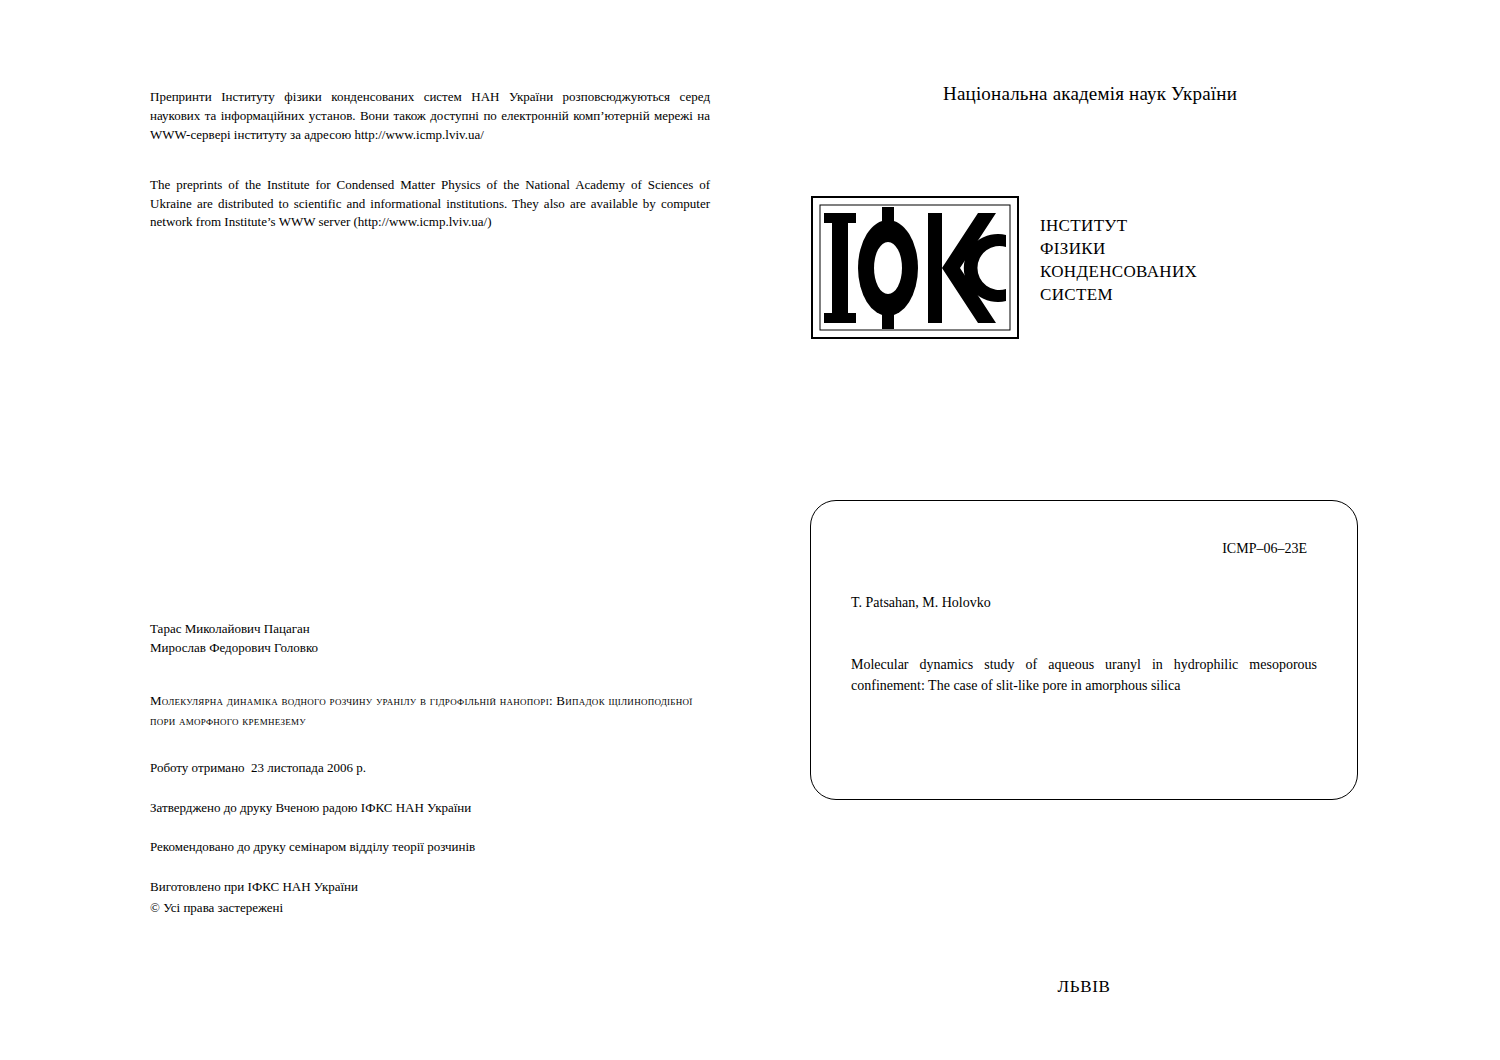Препринти Інституту фізики конденсованих систем НАН України розповсюджуються серед наукових та інформаційних установ. Вони також доступні по електронній комп’ютерній мережі на WWW-сервері інституту за адресою http://www.icmp.lviv.ua/
The preprints of the Institute for Condensed Matter Physics of the National Academy of Sciences of Ukraine are distributed to scientific and informational institutions. They also are available by computer network from Institute’s WWW server (http://www.icmp.lviv.ua/)
Тарас Миколайович Пацаган
Мирослав Федорович Головко
Молекулярна динаміка водного розчину уранілу в гідрофільній нанопорі: Випадок щілиноподібної пори аморфного кремнезему
Роботу отримано 23 листопада 2006 р.
Затверджено до друку Вченою радою ІФКС НАН України
Рекомендовано до друку семінаром відділу теорії розчинів
Виготовлено при ІФКС НАН України
© Усі права застережені
Національна академія наук України
ІНСТИТУТ
ФІЗИКИ
КОНДЕНСОВАНИХ
СИСТЕМ
ICMP–06–23E
T. Patsahan, M. Holovko
Molecular dynamics study of aqueous uranyl in hydrophilic mesoporous confinement: The case of slit-like pore in amorphous silica
ЛЬВІВ